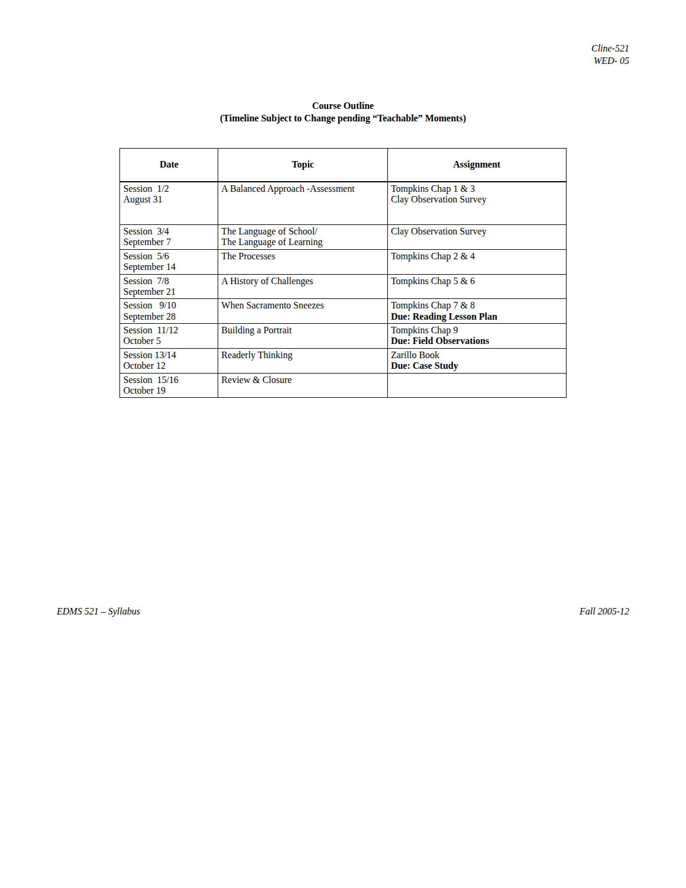Cline-521
WED- 05
Course Outline
(Timeline Subject to Change pending “Teachable” Moments)
| Date | Topic | Assignment |
| --- | --- | --- |
| Session 1/2 August 31 | A Balanced Approach -Assessment | Tompkins Chap 1 & 3 Clay Observation Survey |
| Session 3/4 September 7 | The Language of School/ The Language of Learning | Clay Observation Survey |
| Session 5/6 September 14 | The Processes | Tompkins Chap 2 & 4 |
| Session 7/8 September 21 | A History of Challenges | Tompkins Chap 5 & 6 |
| Session 9/10 September 28 | When Sacramento Sneezes | Tompkins Chap 7 & 8 Due: Reading Lesson Plan |
| Session 11/12 October 5 | Building a Portrait | Tompkins Chap 9 Due: Field Observations |
| Session 13/14 October 12 | Readerly Thinking | Zarillo Book Due: Case Study |
| Session 15/16 October 19 | Review & Closure | |
EDMS 521 – Syllabus Fall 2005-12